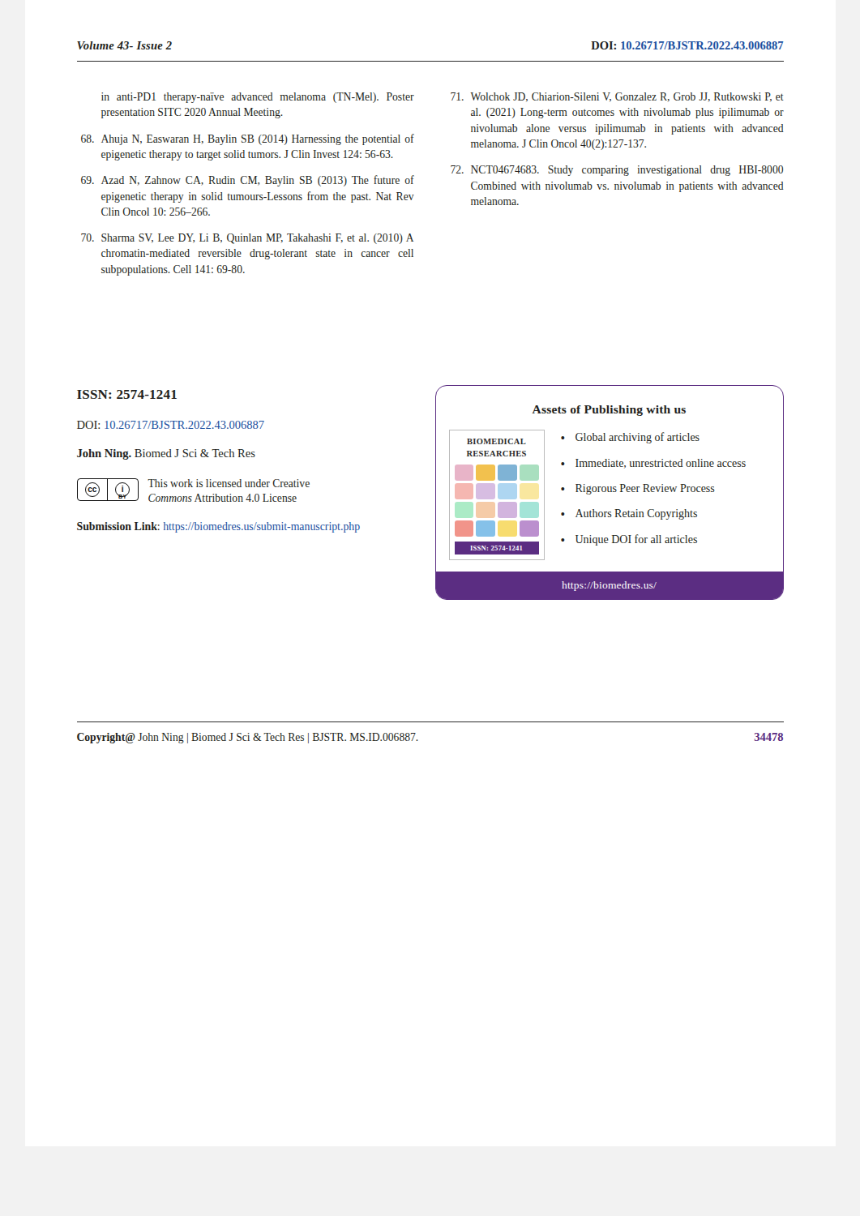Volume 43- Issue 2
DOI: 10.26717/BJSTR.2022.43.006887
in anti-PD1 therapy-naïve advanced melanoma (TN-Mel). Poster presentation SITC 2020 Annual Meeting.
68. Ahuja N, Easwaran H, Baylin SB (2014) Harnessing the potential of epigenetic therapy to target solid tumors. J Clin Invest 124: 56-63.
69. Azad N, Zahnow CA, Rudin CM, Baylin SB (2013) The future of epigenetic therapy in solid tumours-Lessons from the past. Nat Rev Clin Oncol 10: 256–266.
70. Sharma SV, Lee DY, Li B, Quinlan MP, Takahashi F, et al. (2010) A chromatin-mediated reversible drug-tolerant state in cancer cell subpopulations. Cell 141: 69-80.
71. Wolchok JD, Chiarion-Sileni V, Gonzalez R, Grob JJ, Rutkowski P, et al. (2021) Long-term outcomes with nivolumab plus ipilimumab or nivolumab alone versus ipilimumab in patients with advanced melanoma. J Clin Oncol 40(2):127-137.
72. NCT04674683. Study comparing investigational drug HBI-8000 Combined with nivolumab vs. nivolumab in patients with advanced melanoma.
ISSN: 2574-1241
DOI: 10.26717/BJSTR.2022.43.006887
John Ning. Biomed J Sci & Tech Res
cc
iBY
This work is licensed under Creative
Commons Attribution 4.0 License
Submission Link: https://biomedres.us/submit-manuscript.php
Assets of Publishing with us
BIOMEDICAL
RESEARCHES
ISSN: 2574-1241
Global archiving of articles
Immediate, unrestricted online access
Rigorous Peer Review Process
Authors Retain Copyrights
Unique DOI for all articles
https://biomedres.us/
Copyright@ John Ning | Biomed J Sci & Tech Res | BJSTR. MS.ID.006887.
34478